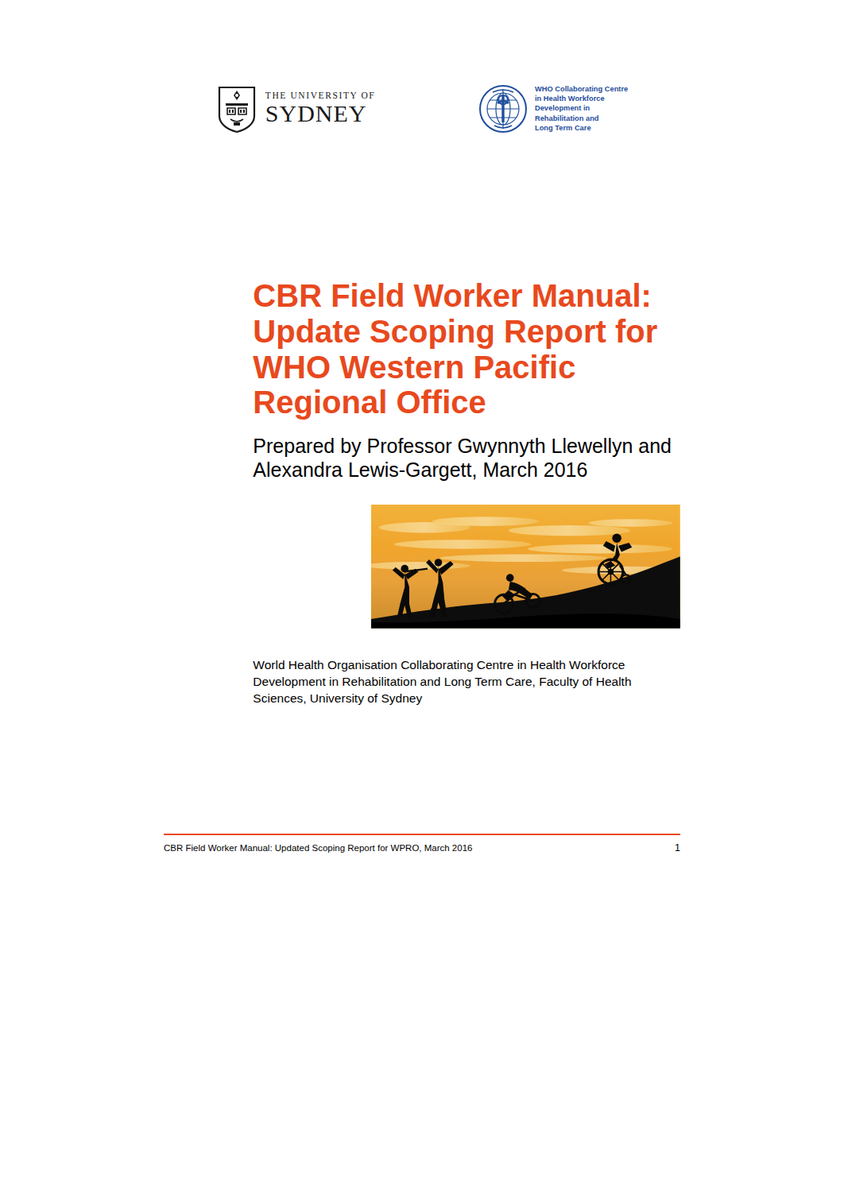THE UNIVERSITY OF SYDNEY
WHO Collaborating Centre
in Health Workforce
Development in
Rehabilitation and
Long Term Care
CBR Field Worker Manual: Update Scoping Report for WHO Western Pacific Regional Office
Prepared by Professor Gwynnyth Llewellyn and Alexandra Lewis-Gargett, March 2016
World Health Organisation Collaborating Centre in Health Workforce Development in Rehabilitation and Long Term Care, Faculty of Health Sciences, University of Sydney
CBR Field Worker Manual: Updated Scoping Report for WPRO, March 2016 1